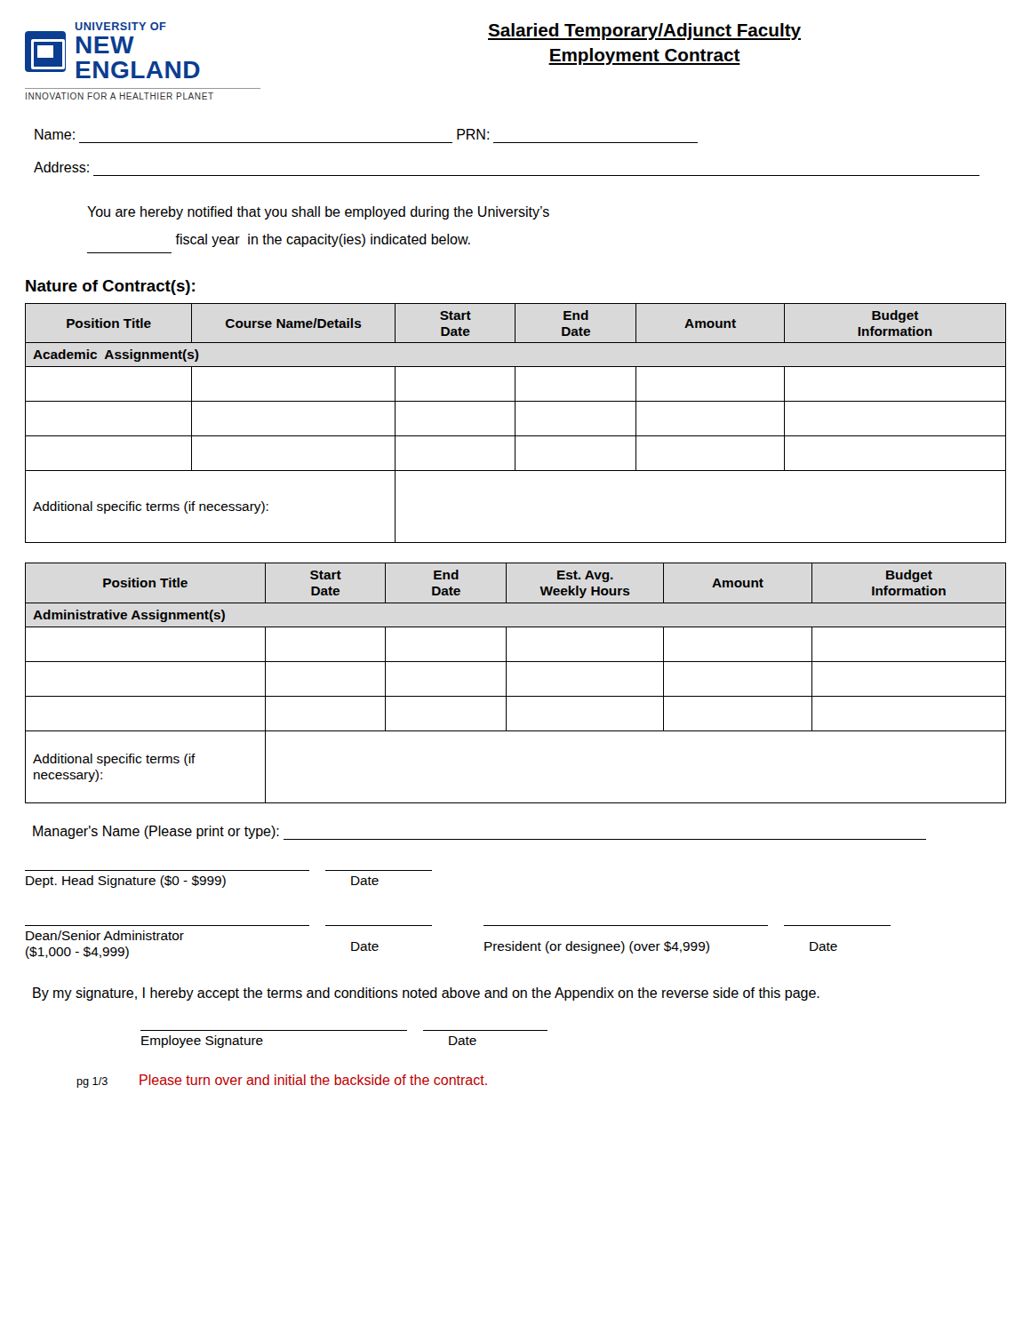UNIVERSITY OF
NEW ENGLAND
INNOVATION FOR A HEALTHIER PLANET
Salaried Temporary/Adjunct Faculty
Employment Contract
Name: PRN:
Address:
You are hereby notified that you shall be employed during the University’s
fiscal year in the capacity(ies) indicated below.
Nature of Contract(s):
| Academic Assignment(s) |
| Position Title | Course Name/Details | Start Date | End Date | Amount | Budget Information |
| Additional specific terms (if necessary): | |
| Administrative Assignment(s) |
| Position Title | Start Date | End Date | Est. Avg. Weekly Hours | Amount | Budget Information |
| Additional specific terms (if necessary): | |
Manager's Name (Please print or type):
Dept. Head Signature ($0 - $999)
Date
Dean/Senior Administrator
($1,000 - $4,999)
Date
President (or designee) (over $4,999)
Date
By my signature, I hereby accept the terms and conditions noted above and on the Appendix on the reverse side of this page.
Employee Signature
Date
pg 1/3
Please turn over and initial the backside of the contract.